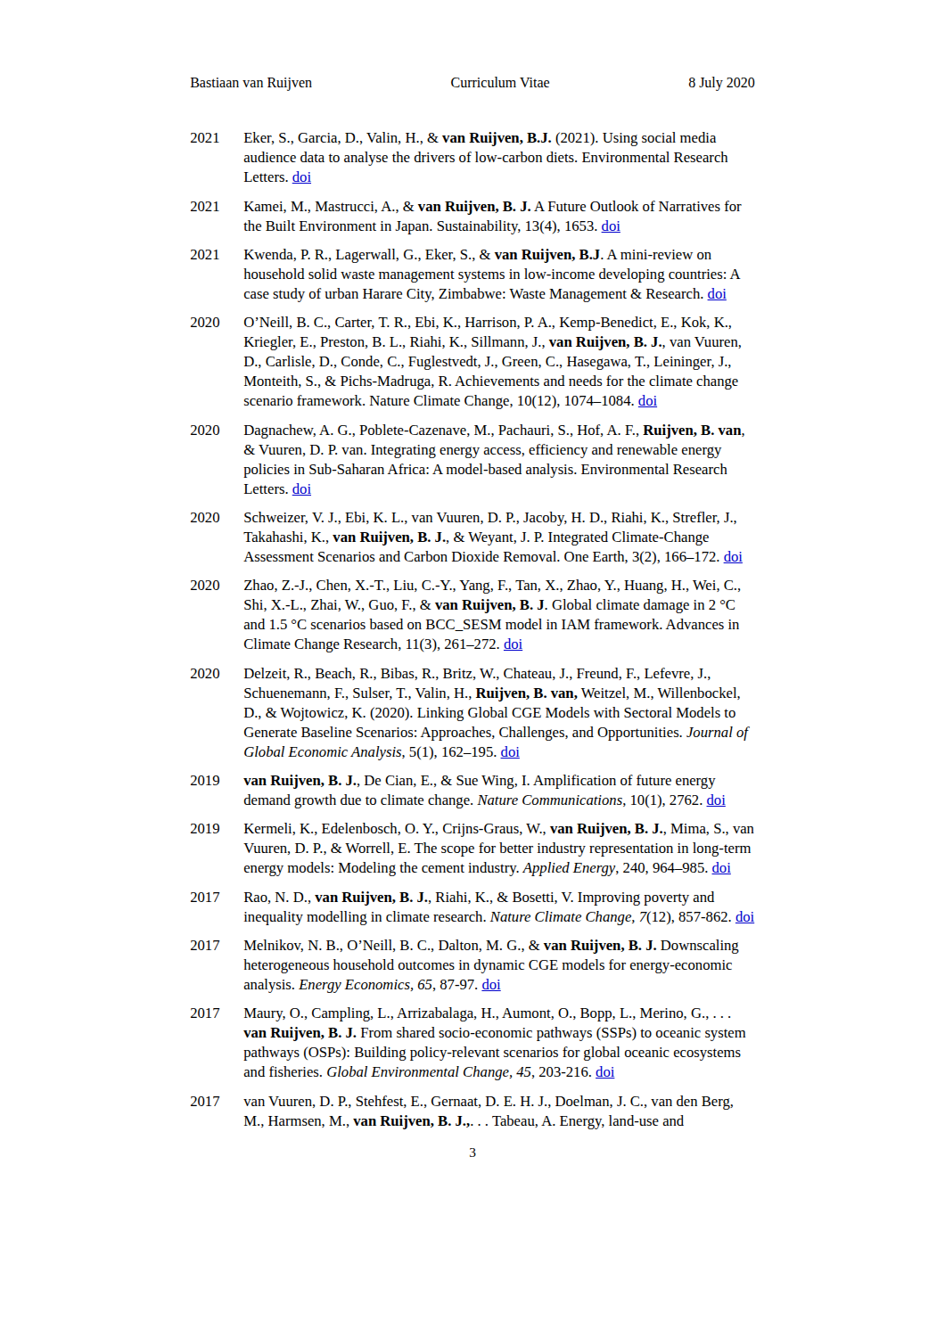Bastiaan van Ruijven Curriculum Vitae 8 July 2020
2021 Eker, S., Garcia, D., Valin, H., & van Ruijven, B.J. (2021). Using social media audience data to analyse the drivers of low-carbon diets. Environmental Research Letters. doi
2021 Kamei, M., Mastrucci, A., & van Ruijven, B. J. A Future Outlook of Narratives for the Built Environment in Japan. Sustainability, 13(4), 1653. doi
2021 Kwenda, P. R., Lagerwall, G., Eker, S., & van Ruijven, B.J. A mini-review on household solid waste management systems in low-income developing countries: A case study of urban Harare City, Zimbabwe: Waste Management & Research. doi
2020 O’Neill, B. C., Carter, T. R., Ebi, K., Harrison, P. A., Kemp-Benedict, E., Kok, K., Kriegler, E., Preston, B. L., Riahi, K., Sillmann, J., van Ruijven, B. J., van Vuuren, D., Carlisle, D., Conde, C., Fuglestvedt, J., Green, C., Hasegawa, T., Leininger, J., Monteith, S., & Pichs-Madruga, R. Achievements and needs for the climate change scenario framework. Nature Climate Change, 10(12), 1074–1084. doi
2020 Dagnachew, A. G., Poblete-Cazenave, M., Pachauri, S., Hof, A. F., Ruijven, B. van, & Vuuren, D. P. van. Integrating energy access, efficiency and renewable energy policies in Sub-Saharan Africa: A model-based analysis. Environmental Research Letters. doi
2020 Schweizer, V. J., Ebi, K. L., van Vuuren, D. P., Jacoby, H. D., Riahi, K., Strefler, J., Takahashi, K., van Ruijven, B. J., & Weyant, J. P. Integrated Climate-Change Assessment Scenarios and Carbon Dioxide Removal. One Earth, 3(2), 166–172. doi
2020 Zhao, Z.-J., Chen, X.-T., Liu, C.-Y., Yang, F., Tan, X., Zhao, Y., Huang, H., Wei, C., Shi, X.-L., Zhai, W., Guo, F., & van Ruijven, B. J. Global climate damage in 2 °C and 1.5 °C scenarios based on BCC_SESM model in IAM framework. Advances in Climate Change Research, 11(3), 261–272. doi
2020 Delzeit, R., Beach, R., Bibas, R., Britz, W., Chateau, J., Freund, F., Lefevre, J., Schuenemann, F., Sulser, T., Valin, H., Ruijven, B. van, Weitzel, M., Willenbockel, D., & Wojtowicz, K. (2020). Linking Global CGE Models with Sectoral Models to Generate Baseline Scenarios: Approaches, Challenges, and Opportunities. Journal of Global Economic Analysis, 5(1), 162–195. doi
2019 van Ruijven, B. J., De Cian, E., & Sue Wing, I. Amplification of future energy demand growth due to climate change. Nature Communications, 10(1), 2762. doi
2019 Kermeli, K., Edelenbosch, O. Y., Crijns-Graus, W., van Ruijven, B. J., Mima, S., van Vuuren, D. P., & Worrell, E. The scope for better industry representation in long-term energy models: Modeling the cement industry. Applied Energy, 240, 964–985. doi
2017 Rao, N. D., van Ruijven, B. J., Riahi, K., & Bosetti, V. Improving poverty and inequality modelling in climate research. Nature Climate Change, 7(12), 857-862. doi
2017 Melnikov, N. B., O’Neill, B. C., Dalton, M. G., & van Ruijven, B. J. Downscaling heterogeneous household outcomes in dynamic CGE models for energy-economic analysis. Energy Economics, 65, 87-97. doi
2017 Maury, O., Campling, L., Arrizabalaga, H., Aumont, O., Bopp, L., Merino, G., . . . van Ruijven, B. J. From shared socio-economic pathways (SSPs) to oceanic system pathways (OSPs): Building policy-relevant scenarios for global oceanic ecosystems and fisheries. Global Environmental Change, 45, 203-216. doi
2017 van Vuuren, D. P., Stehfest, E., Gernaat, D. E. H. J., Doelman, J. C., van den Berg, M., Harmsen, M., van Ruijven, B. J.,. . . Tabeau, A. Energy, land-use and
3